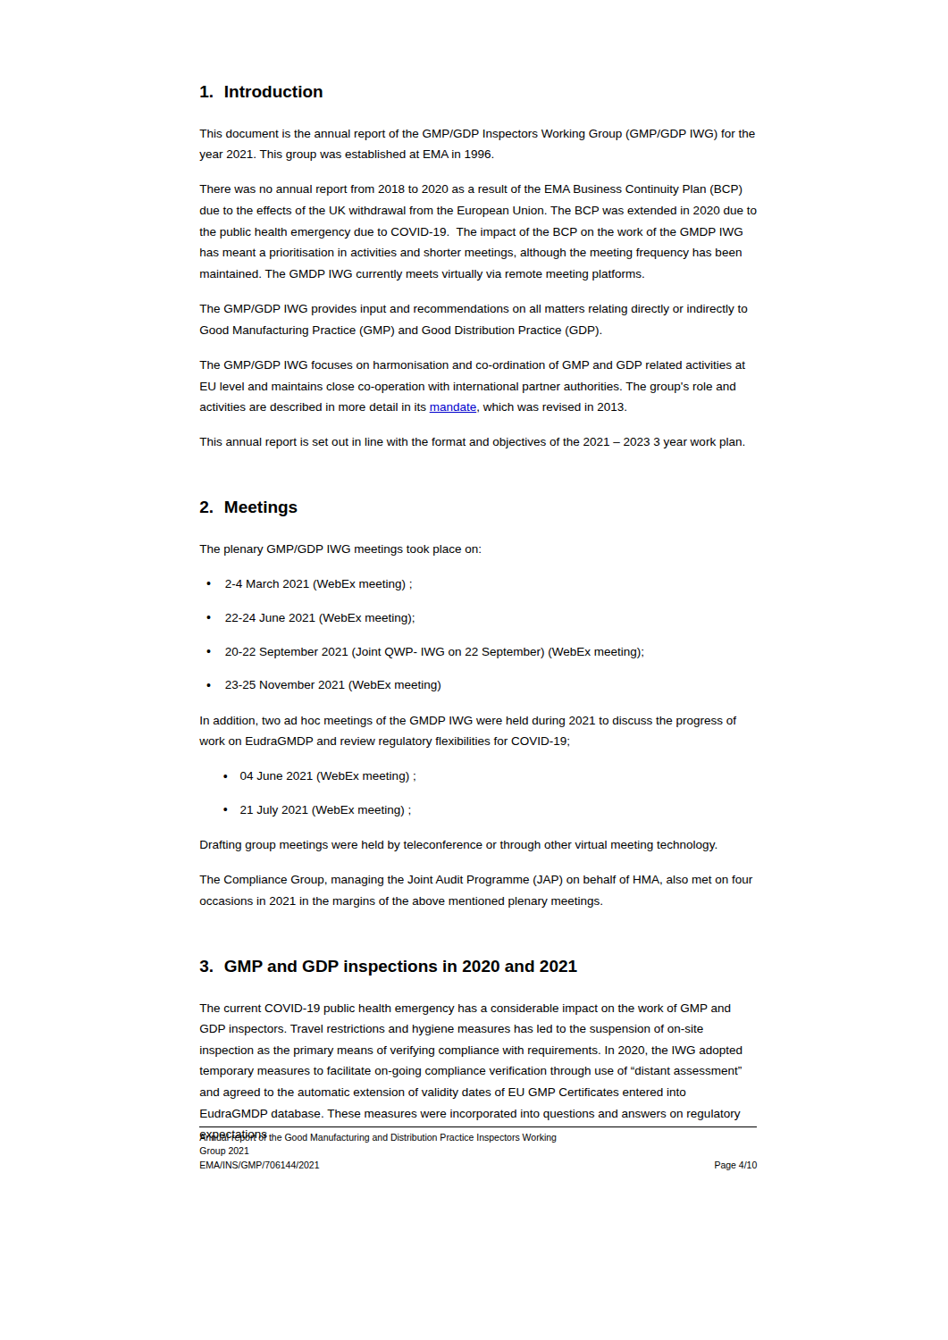1. Introduction
This document is the annual report of the GMP/GDP Inspectors Working Group (GMP/GDP IWG) for the year 2021. This group was established at EMA in 1996.
There was no annual report from 2018 to 2020 as a result of the EMA Business Continuity Plan (BCP) due to the effects of the UK withdrawal from the European Union. The BCP was extended in 2020 due to the public health emergency due to COVID-19. The impact of the BCP on the work of the GMDP IWG has meant a prioritisation in activities and shorter meetings, although the meeting frequency has been maintained. The GMDP IWG currently meets virtually via remote meeting platforms.
The GMP/GDP IWG provides input and recommendations on all matters relating directly or indirectly to Good Manufacturing Practice (GMP) and Good Distribution Practice (GDP).
The GMP/GDP IWG focuses on harmonisation and co-ordination of GMP and GDP related activities at EU level and maintains close co-operation with international partner authorities. The group's role and activities are described in more detail in its mandate, which was revised in 2013.
This annual report is set out in line with the format and objectives of the 2021 – 2023 3 year work plan.
2. Meetings
The plenary GMP/GDP IWG meetings took place on:
2-4 March 2021 (WebEx meeting) ;
22-24 June 2021 (WebEx meeting);
20-22 September 2021 (Joint QWP- IWG on 22 September) (WebEx meeting);
23-25 November 2021 (WebEx meeting)
In addition, two ad hoc meetings of the GMDP IWG were held during 2021 to discuss the progress of work on EudraGMDP and review regulatory flexibilities for COVID-19;
04 June 2021 (WebEx meeting) ;
21 July 2021 (WebEx meeting) ;
Drafting group meetings were held by teleconference or through other virtual meeting technology.
The Compliance Group, managing the Joint Audit Programme (JAP) on behalf of HMA, also met on four occasions in 2021 in the margins of the above mentioned plenary meetings.
3. GMP and GDP inspections in 2020 and 2021
The current COVID-19 public health emergency has a considerable impact on the work of GMP and GDP inspectors. Travel restrictions and hygiene measures has led to the suspension of on-site inspection as the primary means of verifying compliance with requirements. In 2020, the IWG adopted temporary measures to facilitate on-going compliance verification through use of “distant assessment” and agreed to the automatic extension of validity dates of EU GMP Certificates entered into EudraGMDP database. These measures were incorporated into questions and answers on regulatory expectations
Annual report of the Good Manufacturing and Distribution Practice Inspectors Working
Group 2021
EMA/INS/GMP/706144/2021
Page 4/10